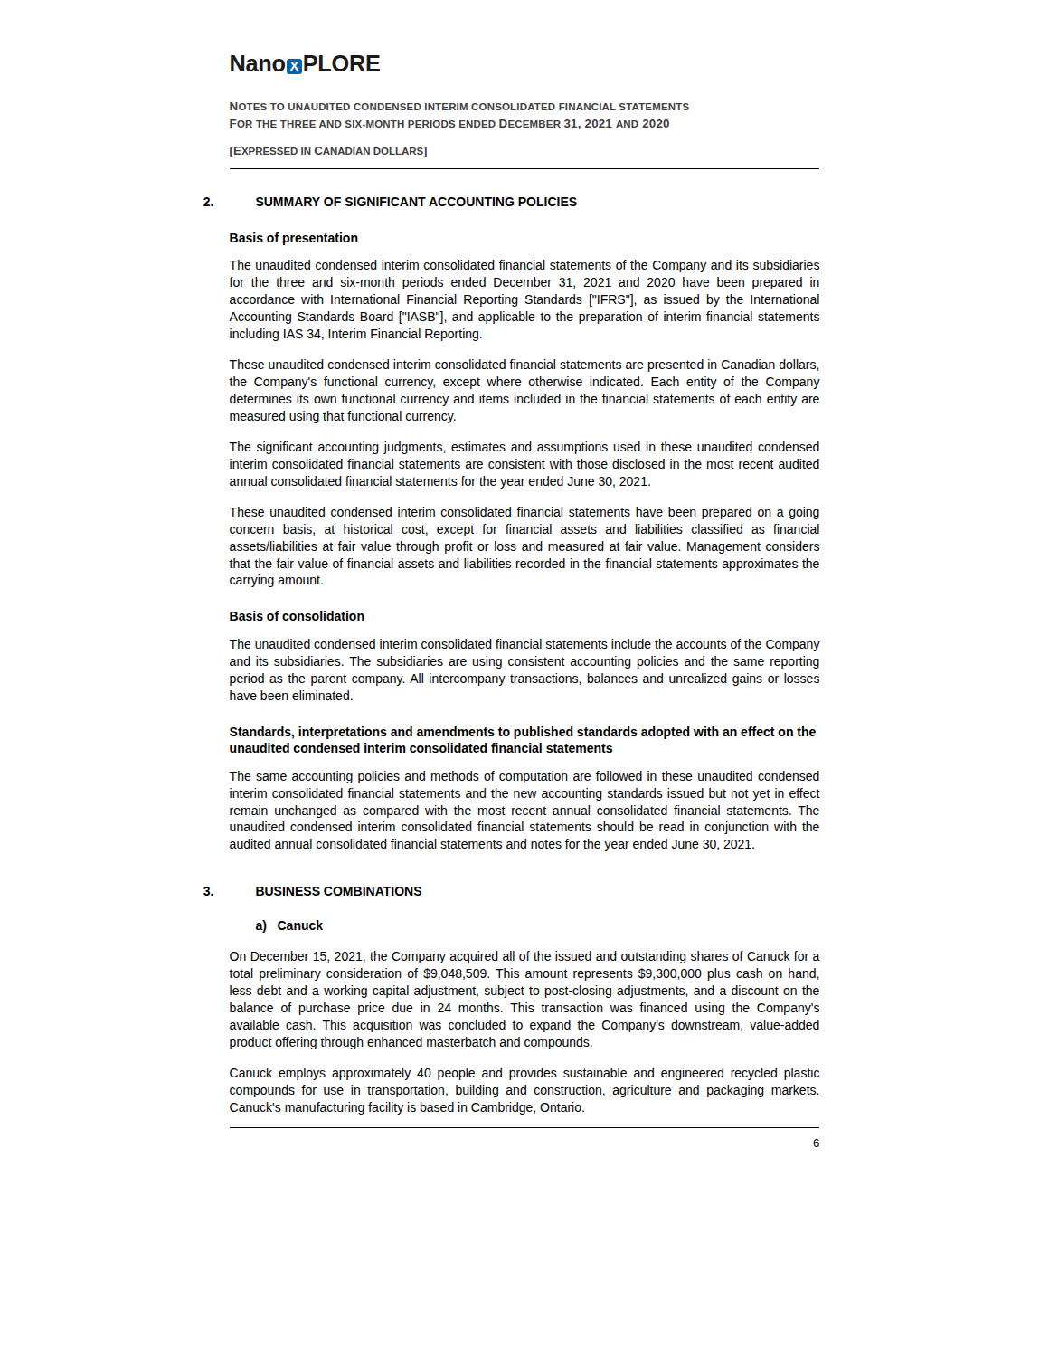NanoXPLORE
NOTES TO UNAUDITED CONDENSED INTERIM CONSOLIDATED FINANCIAL STATEMENTS
FOR THE THREE AND SIX-MONTH PERIODS ENDED DECEMBER 31, 2021 AND 2020
[EXPRESSED IN CANADIAN DOLLARS]
2. SUMMARY OF SIGNIFICANT ACCOUNTING POLICIES
Basis of presentation
The unaudited condensed interim consolidated financial statements of the Company and its subsidiaries for the three and six-month periods ended December 31, 2021 and 2020 have been prepared in accordance with International Financial Reporting Standards ["IFRS"], as issued by the International Accounting Standards Board ["IASB"], and applicable to the preparation of interim financial statements including IAS 34, Interim Financial Reporting.
These unaudited condensed interim consolidated financial statements are presented in Canadian dollars, the Company's functional currency, except where otherwise indicated. Each entity of the Company determines its own functional currency and items included in the financial statements of each entity are measured using that functional currency.
The significant accounting judgments, estimates and assumptions used in these unaudited condensed interim consolidated financial statements are consistent with those disclosed in the most recent audited annual consolidated financial statements for the year ended June 30, 2021.
These unaudited condensed interim consolidated financial statements have been prepared on a going concern basis, at historical cost, except for financial assets and liabilities classified as financial assets/liabilities at fair value through profit or loss and measured at fair value. Management considers that the fair value of financial assets and liabilities recorded in the financial statements approximates the carrying amount.
Basis of consolidation
The unaudited condensed interim consolidated financial statements include the accounts of the Company and its subsidiaries. The subsidiaries are using consistent accounting policies and the same reporting period as the parent company. All intercompany transactions, balances and unrealized gains or losses have been eliminated.
Standards, interpretations and amendments to published standards adopted with an effect on the unaudited condensed interim consolidated financial statements
The same accounting policies and methods of computation are followed in these unaudited condensed interim consolidated financial statements and the new accounting standards issued but not yet in effect remain unchanged as compared with the most recent annual consolidated financial statements. The unaudited condensed interim consolidated financial statements should be read in conjunction with the audited annual consolidated financial statements and notes for the year ended June 30, 2021.
3. BUSINESS COMBINATIONS
a) Canuck
On December 15, 2021, the Company acquired all of the issued and outstanding shares of Canuck for a total preliminary consideration of $9,048,509. This amount represents $9,300,000 plus cash on hand, less debt and a working capital adjustment, subject to post-closing adjustments, and a discount on the balance of purchase price due in 24 months. This transaction was financed using the Company's available cash. This acquisition was concluded to expand the Company's downstream, value-added product offering through enhanced masterbatch and compounds.
Canuck employs approximately 40 people and provides sustainable and engineered recycled plastic compounds for use in transportation, building and construction, agriculture and packaging markets. Canuck's manufacturing facility is based in Cambridge, Ontario.
6